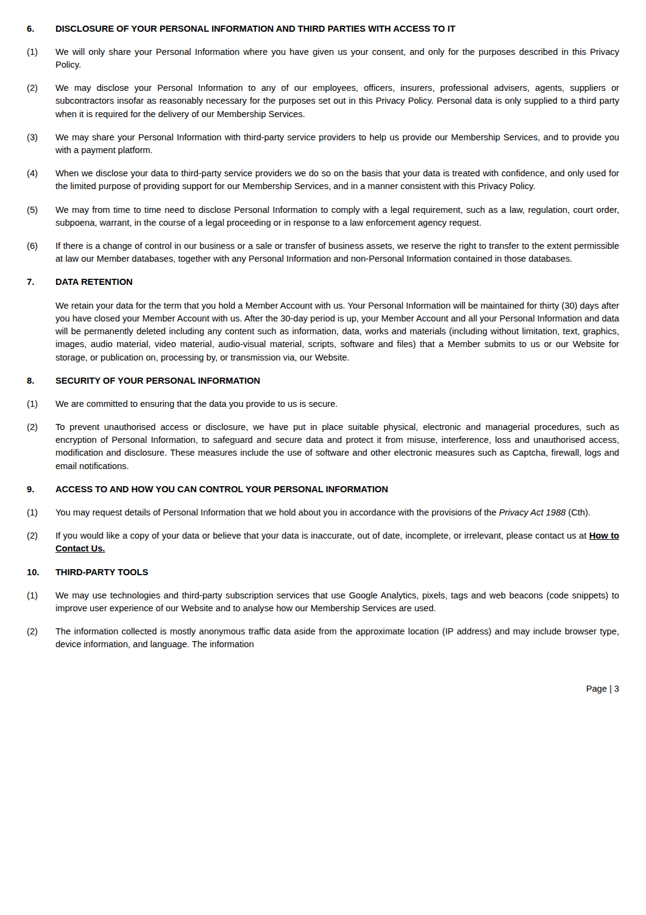6. Disclosure of your Personal Information and third parties with access to it
(1) We will only share your Personal Information where you have given us your consent, and only for the purposes described in this Privacy Policy.
(2) We may disclose your Personal Information to any of our employees, officers, insurers, professional advisers, agents, suppliers or subcontractors insofar as reasonably necessary for the purposes set out in this Privacy Policy. Personal data is only supplied to a third party when it is required for the delivery of our Membership Services.
(3) We may share your Personal Information with third-party service providers to help us provide our Membership Services, and to provide you with a payment platform.
(4) When we disclose your data to third-party service providers we do so on the basis that your data is treated with confidence, and only used for the limited purpose of providing support for our Membership Services, and in a manner consistent with this Privacy Policy.
(5) We may from time to time need to disclose Personal Information to comply with a legal requirement, such as a law, regulation, court order, subpoena, warrant, in the course of a legal proceeding or in response to a law enforcement agency request.
(6) If there is a change of control in our business or a sale or transfer of business assets, we reserve the right to transfer to the extent permissible at law our Member databases, together with any Personal Information and non-Personal Information contained in those databases.
7. Data retention
We retain your data for the term that you hold a Member Account with us. Your Personal Information will be maintained for thirty (30) days after you have closed your Member Account with us. After the 30-day period is up, your Member Account and all your Personal Information and data will be permanently deleted including any content such as information, data, works and materials (including without limitation, text, graphics, images, audio material, video material, audio-visual material, scripts, software and files) that a Member submits to us or our Website for storage, or publication on, processing by, or transmission via, our Website.
8. Security of your Personal Information
(1) We are committed to ensuring that the data you provide to us is secure.
(2) To prevent unauthorised access or disclosure, we have put in place suitable physical, electronic and managerial procedures, such as encryption of Personal Information, to safeguard and secure data and protect it from misuse, interference, loss and unauthorised access, modification and disclosure. These measures include the use of software and other electronic measures such as Captcha, firewall, logs and email notifications.
9. Access to and how you can control your Personal Information
(1) You may request details of Personal Information that we hold about you in accordance with the provisions of the Privacy Act 1988 (Cth).
(2) If you would like a copy of your data or believe that your data is inaccurate, out of date, incomplete, or irrelevant, please contact us at How to Contact Us.
10. Third-party tools
(1) We may use technologies and third-party subscription services that use Google Analytics, pixels, tags and web beacons (code snippets) to improve user experience of our Website and to analyse how our Membership Services are used.
(2) The information collected is mostly anonymous traffic data aside from the approximate location (IP address) and may include browser type, device information, and language. The information
Page | 3